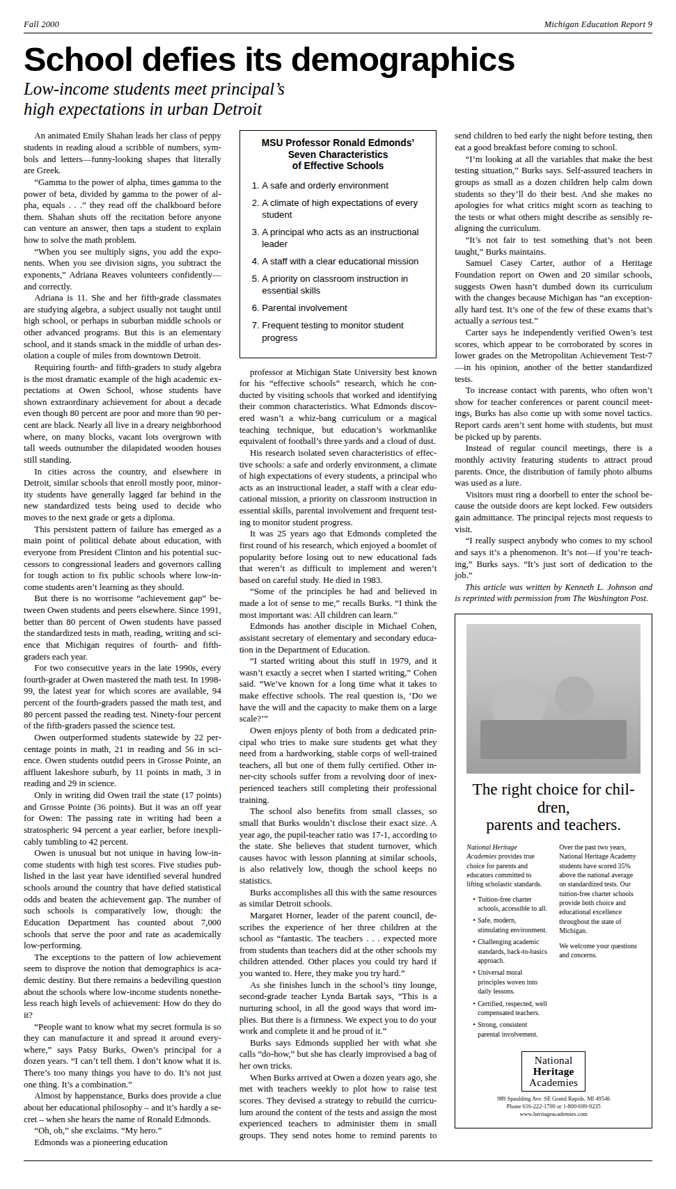Fall 2000 Michigan Education Report 9
School defies its demographics
Low-income students meet principal’s
high expectations in urban Detroit
An animated Emily Shahan leads her class of peppy students in reading aloud a scribble of numbers, symbols and letters—funny-looking shapes that literally are Greek.
“Gamma to the power of alpha, times gamma to the power of beta, divided by gamma to the power of alpha, equals . . .” they read off the chalkboard before them. Shahan shuts off the recitation before anyone can venture an answer, then taps a student to explain how to solve the math problem.
“When you see multiply signs, you add the exponents. When you see division signs, you subtract the exponents,” Adriana Reaves volunteers confidently—and correctly.
Adriana is 11. She and her fifth-grade classmates are studying algebra, a subject usually not taught until high school, or perhaps in suburban middle schools or other advanced programs. But this is an elementary school, and it stands smack in the middle of urban desolation a couple of miles from downtown Detroit.
Requiring fourth- and fifth-graders to study algebra is the most dramatic example of the high academic expectations at Owen School, whose students have shown extraordinary achievement for about a decade even though 80 percent are poor and more than 90 percent are black. Nearly all live in a dreary neighborhood where, on many blocks, vacant lots overgrown with tall weeds outnumber the dilapidated wooden houses still standing.
In cities across the country, and elsewhere in Detroit, similar schools that enroll mostly poor, minority students have generally lagged far behind in the new standardized tests being used to decide who moves to the next grade or gets a diploma.
This persistent pattern of failure has emerged as a main point of political debate about education, with everyone from President Clinton and his potential successors to congressional leaders and governors calling for tough action to fix public schools where low-income students aren’t learning as they should.
But there is no worrisome “achievement gap” between Owen students and peers elsewhere. Since 1991, better than 80 percent of Owen students have passed the standardized tests in math, reading, writing and science that Michigan requires of fourth- and fifth-graders each year.
For two consecutive years in the late 1990s, every fourth-grader at Owen mastered the math test. In 1998-99, the latest year for which scores are available, 94 percent of the fourth-graders passed the math test, and 80 percent passed the reading test. Ninety-four percent of the fifth-graders passed the science test.
Owen outperformed students statewide by 22 percentage points in math, 21 in reading and 56 in science. Owen students outdid peers in Grosse Pointe, an affluent lakeshore suburb, by 11 points in math, 3 in reading and 29 in science.
Only in writing did Owen trail the state (17 points) and Grosse Pointe (36 points). But it was an off year for Owen: The passing rate in writing had been a stratospheric 94 percent a year earlier, before inexplicably tumbling to 42 percent.
Owen is unusual but not unique in having low-income students with high test scores. Five studies published in the last year have identified several hundred schools around the country that have defied statistical odds and beaten the achievement gap. The number of such schools is comparatively low, though: the Education Department has counted about 7,000 schools that serve the poor and rate as academically low-performing.
The exceptions to the pattern of low achievement seem to disprove the notion that demographics is academic destiny. But there remains a bedeviling question about the schools where low-income students nonetheless reach high levels of achievement: How do they do it?
“People want to know what my secret formula is so they can manufacture it and spread it around everywhere,” says Patsy Burks, Owen’s principal for a dozen years. “I can’t tell them. I don’t know what it is. There’s too many things you have to do. It’s not just one thing. It’s a combination.”
Almost by happenstance, Burks does provide a clue about her educational philosophy – and it’s hardly a secret – when she hears the name of Ronald Edmonds.
“Oh, oh,” she exclaims. “My hero.”
Edmonds was a pioneering education
MSU Professor Ronald Edmonds’
Seven Characteristics
of Effective Schools
A safe and orderly environment
A climate of high expectations of every student
A principal who acts as an instructional leader
A staff with a clear educational mission
A priority on classroom instruction in essential skills
Parental involvement
Frequent testing to monitor student progress
professor at Michigan State University best known for his “effective schools” research, which he conducted by visiting schools that worked and identifying their common characteristics. What Edmonds discovered wasn’t a whiz-bang curriculum or a magical teaching technique, but education’s workmanlike equivalent of football’s three yards and a cloud of dust.
His research isolated seven characteristics of effective schools: a safe and orderly environment, a climate of high expectations of every students, a principal who acts as an instructional leader, a staff with a clear educational mission, a priority on classroom instruction in essential skills, parental involvement and frequent testing to monitor student progress.
It was 25 years ago that Edmonds completed the first round of his research, which enjoyed a boomlet of popularity before losing out to new educational fads that weren’t as difficult to implement and weren’t based on careful study. He died in 1983.
“Some of the principles he had and believed in made a lot of sense to me,” recalls Burks. “I think the most important was: All children can learn.”
Edmonds has another disciple in Michael Cohen, assistant secretary of elementary and secondary education in the Department of Education.
“I started writing about this stuff in 1979, and it wasn’t exactly a secret when I started writing,” Cohen said. “We’ve known for a long time what it takes to make effective schools. The real question is, ‘Do we have the will and the capacity to make them on a large scale?’”
Owen enjoys plenty of both from a dedicated principal who tries to make sure students get what they need from a hardworking, stable corps of well-trained teachers, all but one of them fully certified. Other inner-city schools suffer from a revolving door of inexperienced teachers still completing their professional training.
The school also benefits from small classes, so small that Burks wouldn’t disclose their exact size. A year ago, the pupil-teacher ratio was 17-1, according to the state. She believes that student turnover, which causes havoc with lesson planning at similar schools, is also relatively low, though the school keeps no statistics.
Burks accomplishes all this with the same resources as similar Detroit schools.
Margaret Horner, leader of the parent council, describes the experience of her three children at the school as “fantastic. The teachers . . . expected more from students than teachers did at the other schools my children attended. Other places you could try hard if you wanted to. Here, they make you try hard.”
As she finishes lunch in the school’s tiny lounge, second-grade teacher Lynda Bartak says, “This is a nurturing school, in all the good ways that word implies. But there is a firmness. We expect you to do your work and complete it and be proud of it.”
Burks says Edmonds supplied her with what she calls “do-how,” but she has clearly improvised a bag of her own tricks.
When Burks arrived at Owen a dozen years ago, she met with teachers weekly to plot how to raise test scores. They devised a strategy to rebuild the curriculum around the content of the tests and assign the most experienced teachers to administer them in small groups. They send notes home to remind parents to send children to bed early the night before testing, then eat a good breakfast before coming to school.
“I’m looking at all the variables that make the best testing situation,” Burks says. Self-assured teachers in groups as small as a dozen children help calm down students so they’ll do their best. And she makes no apologies for what critics might scorn as teaching to the tests or what others might describe as sensibly realigning the curriculum.
“It’s not fair to test something that’s not been taught,” Burks maintains.
Samuel Casey Carter, author of a Heritage Foundation report on Owen and 20 similar schools, suggests Owen hasn’t dumbed down its curriculum with the changes because Michigan has “an exceptionally hard test. It’s one of the few of these exams that’s actually a serious test.”
Carter says he independently verified Owen’s test scores, which appear to be corroborated by scores in lower grades on the Metropolitan Achievement Test-7—in his opinion, another of the better standardized tests.
To increase contact with parents, who often won’t show for teacher conferences or parent council meetings, Burks has also come up with some novel tactics. Report cards aren’t sent home with students, but must be picked up by parents.
Instead of regular council meetings, there is a monthly activity featuring students to attract proud parents. Once, the distribution of family photo albums was used as a lure.
Visitors must ring a doorbell to enter the school because the outside doors are kept locked. Few outsiders gain admittance. The principal rejects most requests to visit.
“I really suspect anybody who comes to my school and says it’s a phenomenon. It’s not—if you’re teaching,” Burks says. “It’s just sort of dedication to the job.”
This article was written by Kenneth L. Johnson and is reprinted with permission from The Washington Post.
The right choice for children,
parents and teachers.
National Heritage Academies provides true choice for parents and educators committed to lifting scholastic standards.
Tuition-free charter schools, accessible to all.
Safe, modern, stimulating environment.
Challenging academic standards, back-to-basics approach.
Universal moral principles woven into daily lessons.
Certified, respected, well compensated teachers.
Strong, consistent parental involvement.
Over the past two years, National Heritage Academy students have scored 35% above the national average on standardized tests. Our tuition-free charter schools provide both choice and educational excellence throughout the state of Michigan.
We welcome your questions and concerns.
NationalHeritage Academies
989 Spaulding Ave. SE Grand Rapids, MI 49546
Phone 616-222-1700 or 1-800-699-9235
www.heritageacademies.com